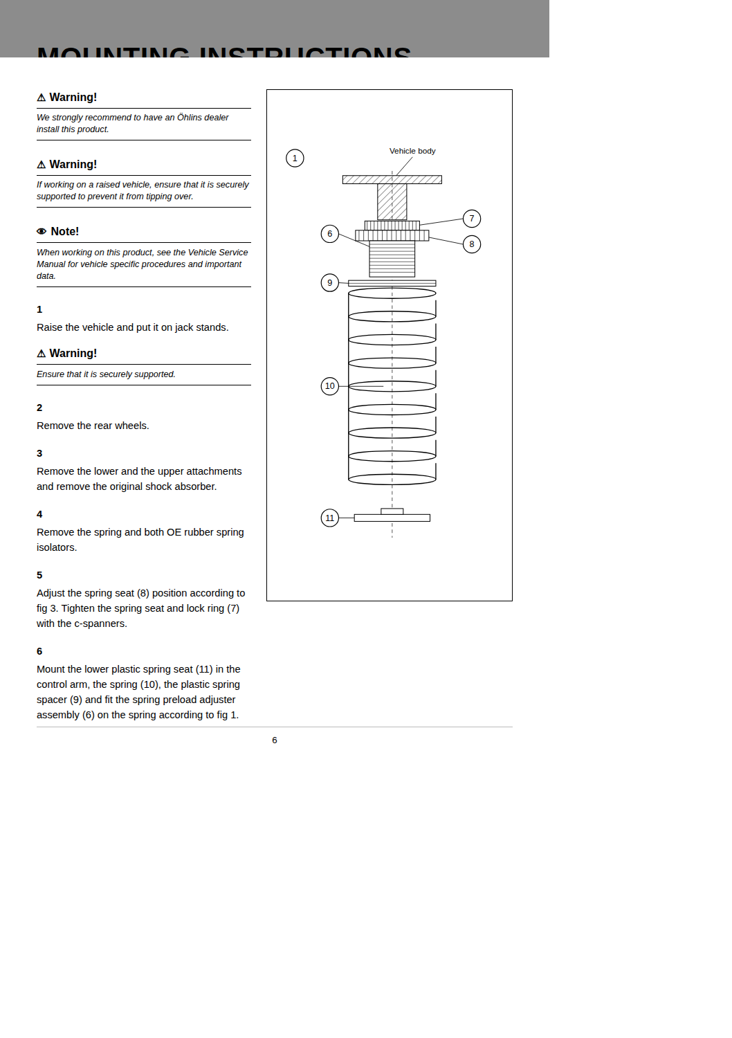MOUNTING INSTRUCTIONS
⚠Warning!
We strongly recommend to have an Öhlins dealer install this product.
⚠Warning!
If working on a raised vehicle, ensure that it is securely supported to prevent it from tipping over.
👁Note!
When working on this product, see the Vehicle Service Manual for vehicle specific procedures and important data.
1
Raise the vehicle and put it on jack stands.
⚠Warning!
Ensure that it is securely supported.
2
Remove the rear wheels.
3
Remove the lower and the upper attachments and remove the original shock absorber.
4
Remove the spring and both OE rubber spring isolators.
5
Adjust the spring seat (8) position according to fig 3. Tighten the spring seat and lock ring (7) with the c-spanners.
6
Mount the lower plastic spring seat (11) in the control arm, the spring (10), the plastic spring spacer (9) and fit the spring preload adjuster assembly (6) on the spring according to fig 1.
1 Vehicle body 7 6 8 9 10 11
6